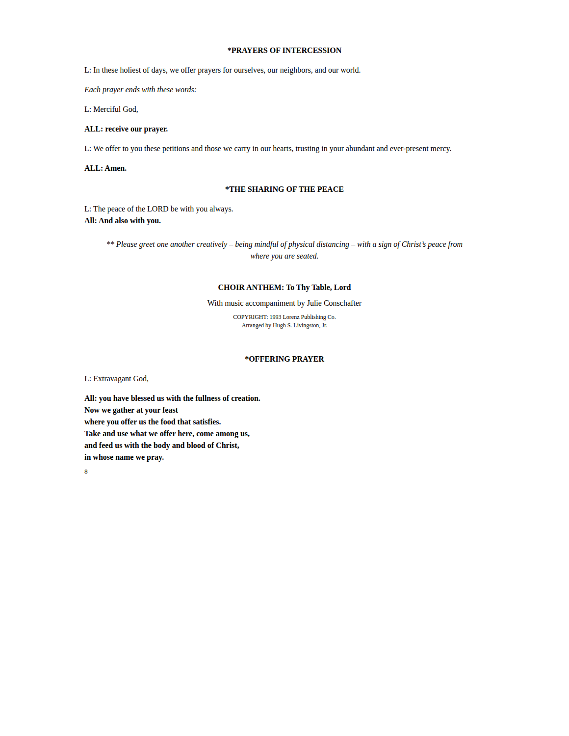*PRAYERS OF INTERCESSION
L: In these holiest of days, we offer prayers for ourselves, our neighbors, and our world.
Each prayer ends with these words:
L: Merciful God,
ALL: receive our prayer.
L: We offer to you these petitions and those we carry in our hearts, trusting in your abundant and ever-present mercy.
ALL: Amen.
*THE SHARING OF THE PEACE
L: The peace of the LORD be with you always.
All: And also with you.
** Please greet one another creatively – being mindful of physical distancing – with a sign of Christ’s peace from where you are seated.
CHOIR ANTHEM: To Thy Table, Lord
With music accompaniment by Julie Conschafter
COPYRIGHT: 1993 Lorenz Publishing Co.
Arranged by Hugh S. Livingston, Jr.
*OFFERING PRAYER
L: Extravagant God,
All: you have blessed us with the fullness of creation.
Now we gather at your feast
where you offer us the food that satisfies.
Take and use what we offer here, come among us,
and feed us with the body and blood of Christ,
in whose name we pray.
8